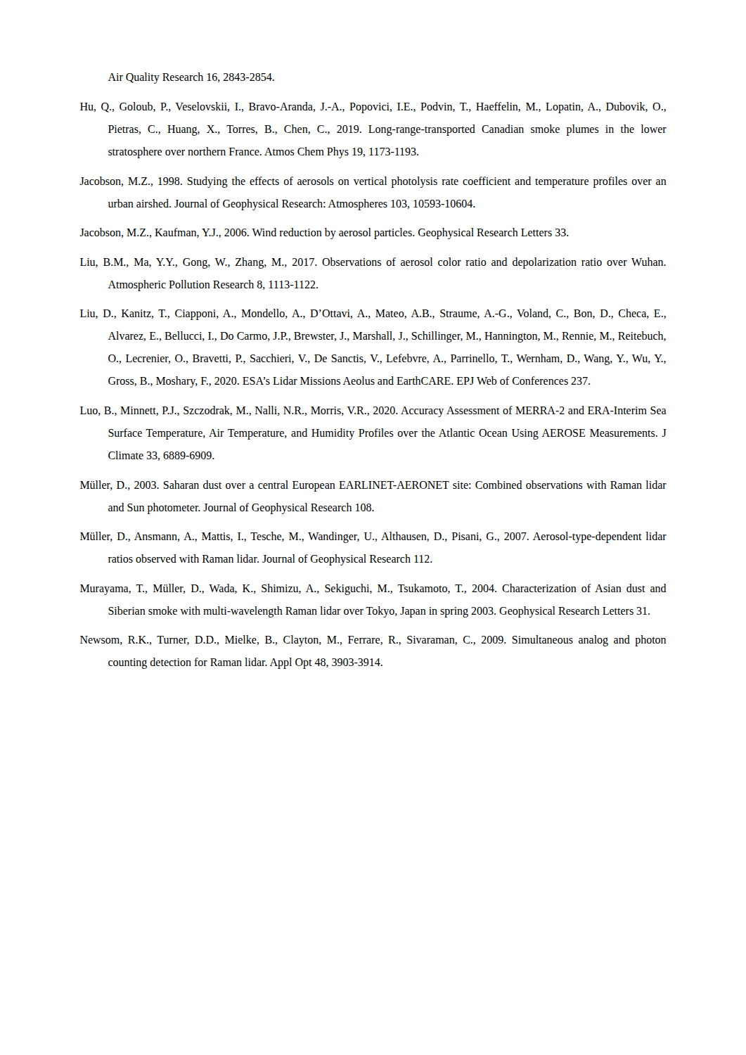Air Quality Research 16, 2843-2854.
Hu, Q., Goloub, P., Veselovskii, I., Bravo-Aranda, J.-A., Popovici, I.E., Podvin, T., Haeffelin, M., Lopatin, A., Dubovik, O., Pietras, C., Huang, X., Torres, B., Chen, C., 2019. Long-range-transported Canadian smoke plumes in the lower stratosphere over northern France. Atmos Chem Phys 19, 1173-1193.
Jacobson, M.Z., 1998. Studying the effects of aerosols on vertical photolysis rate coefficient and temperature profiles over an urban airshed. Journal of Geophysical Research: Atmospheres 103, 10593-10604.
Jacobson, M.Z., Kaufman, Y.J., 2006. Wind reduction by aerosol particles. Geophysical Research Letters 33.
Liu, B.M., Ma, Y.Y., Gong, W., Zhang, M., 2017. Observations of aerosol color ratio and depolarization ratio over Wuhan. Atmospheric Pollution Research 8, 1113-1122.
Liu, D., Kanitz, T., Ciapponi, A., Mondello, A., D’Ottavi, A., Mateo, A.B., Straume, A.-G., Voland, C., Bon, D., Checa, E., Alvarez, E., Bellucci, I., Do Carmo, J.P., Brewster, J., Marshall, J., Schillinger, M., Hannington, M., Rennie, M., Reitebuch, O., Lecrenier, O., Bravetti, P., Sacchieri, V., De Sanctis, V., Lefebvre, A., Parrinello, T., Wernham, D., Wang, Y., Wu, Y., Gross, B., Moshary, F., 2020. ESA’s Lidar Missions Aeolus and EarthCARE. EPJ Web of Conferences 237.
Luo, B., Minnett, P.J., Szczodrak, M., Nalli, N.R., Morris, V.R., 2020. Accuracy Assessment of MERRA-2 and ERA-Interim Sea Surface Temperature, Air Temperature, and Humidity Profiles over the Atlantic Ocean Using AEROSE Measurements. J Climate 33, 6889-6909.
Müller, D., 2003. Saharan dust over a central European EARLINET-AERONET site: Combined observations with Raman lidar and Sun photometer. Journal of Geophysical Research 108.
Müller, D., Ansmann, A., Mattis, I., Tesche, M., Wandinger, U., Althausen, D., Pisani, G., 2007. Aerosol-type-dependent lidar ratios observed with Raman lidar. Journal of Geophysical Research 112.
Murayama, T., Müller, D., Wada, K., Shimizu, A., Sekiguchi, M., Tsukamoto, T., 2004. Characterization of Asian dust and Siberian smoke with multi-wavelength Raman lidar over Tokyo, Japan in spring 2003. Geophysical Research Letters 31.
Newsom, R.K., Turner, D.D., Mielke, B., Clayton, M., Ferrare, R., Sivaraman, C., 2009. Simultaneous analog and photon counting detection for Raman lidar. Appl Opt 48, 3903-3914.